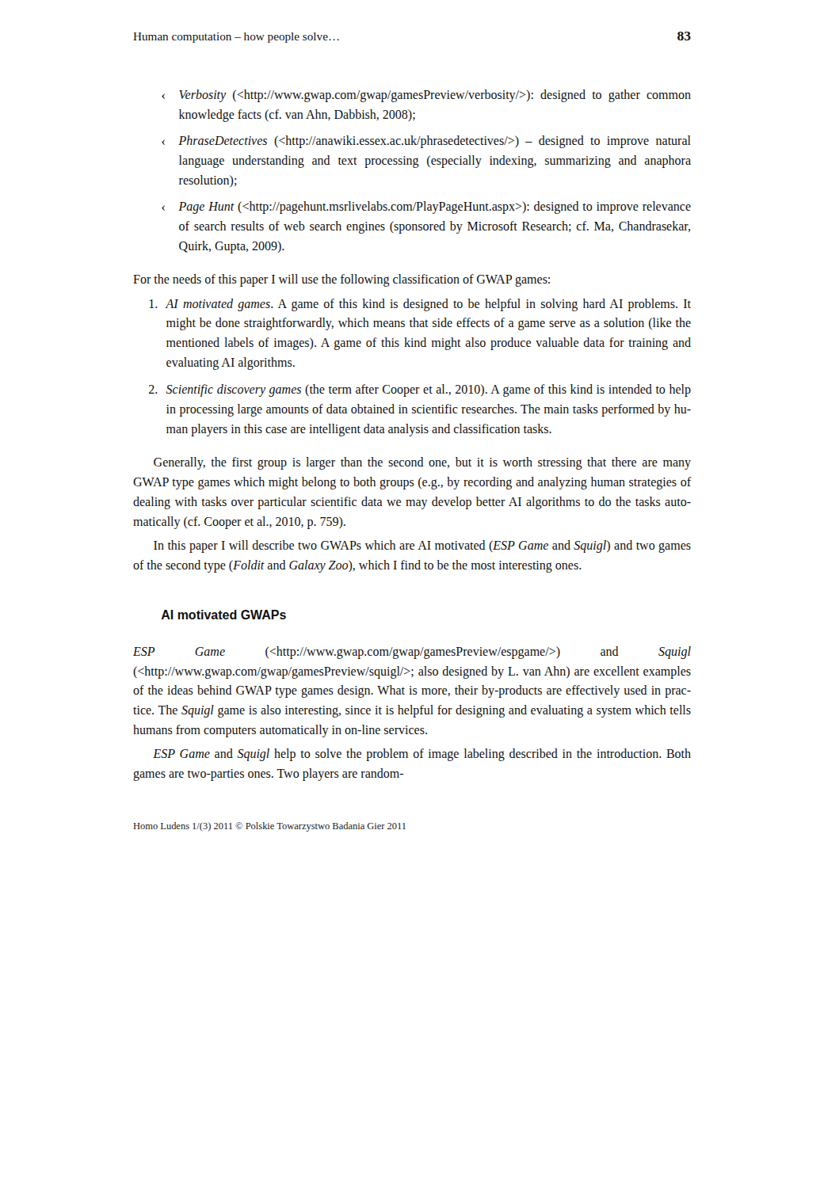Human computation – how people solve… 83
Verbosity (<http://www.gwap.com/gwap/gamesPreview/verbosity/>): designed to gather common knowledge facts (cf. van Ahn, Dabbish, 2008);
PhraseDetectives (<http://anawiki.essex.ac.uk/phrasedetectives/>) – designed to improve natural language understanding and text processing (especially indexing, summarizing and anaphora resolution);
Page Hunt (<http://pagehunt.msrlivelabs.com/PlayPageHunt.aspx>): designed to improve relevance of search results of web search engines (sponsored by Microsoft Research; cf. Ma, Chandrasekar, Quirk, Gupta, 2009).
For the needs of this paper I will use the following classification of GWAP games:
AI motivated games. A game of this kind is designed to be helpful in solving hard AI problems. It might be done straightforwardly, which means that side effects of a game serve as a solution (like the mentioned labels of images). A game of this kind might also produce valuable data for training and evaluating AI algorithms.
Scientific discovery games (the term after Cooper et al., 2010). A game of this kind is intended to help in processing large amounts of data obtained in scientific researches. The main tasks performed by human players in this case are intelligent data analysis and classification tasks.
Generally, the first group is larger than the second one, but it is worth stressing that there are many GWAP type games which might belong to both groups (e.g., by recording and analyzing human strategies of dealing with tasks over particular scientific data we may develop better AI algorithms to do the tasks automatically (cf. Cooper et al., 2010, p. 759).
In this paper I will describe two GWAPs which are AI motivated (ESP Game and Squigl) and two games of the second type (Foldit and Galaxy Zoo), which I find to be the most interesting ones.
AI motivated GWAPs
ESP Game (<http://www.gwap.com/gwap/gamesPreview/espgame/>) and Squigl (<http://www.gwap.com/gwap/gamesPreview/squigl/>; also designed by L. van Ahn) are excellent examples of the ideas behind GWAP type games design. What is more, their by-products are effectively used in practice. The Squigl game is also interesting, since it is helpful for designing and evaluating a system which tells humans from computers automatically in on-line services.
ESP Game and Squigl help to solve the problem of image labeling described in the introduction. Both games are two-parties ones. Two players are random-
Homo Ludens 1/(3) 2011 © Polskie Towarzystwo Badania Gier 2011